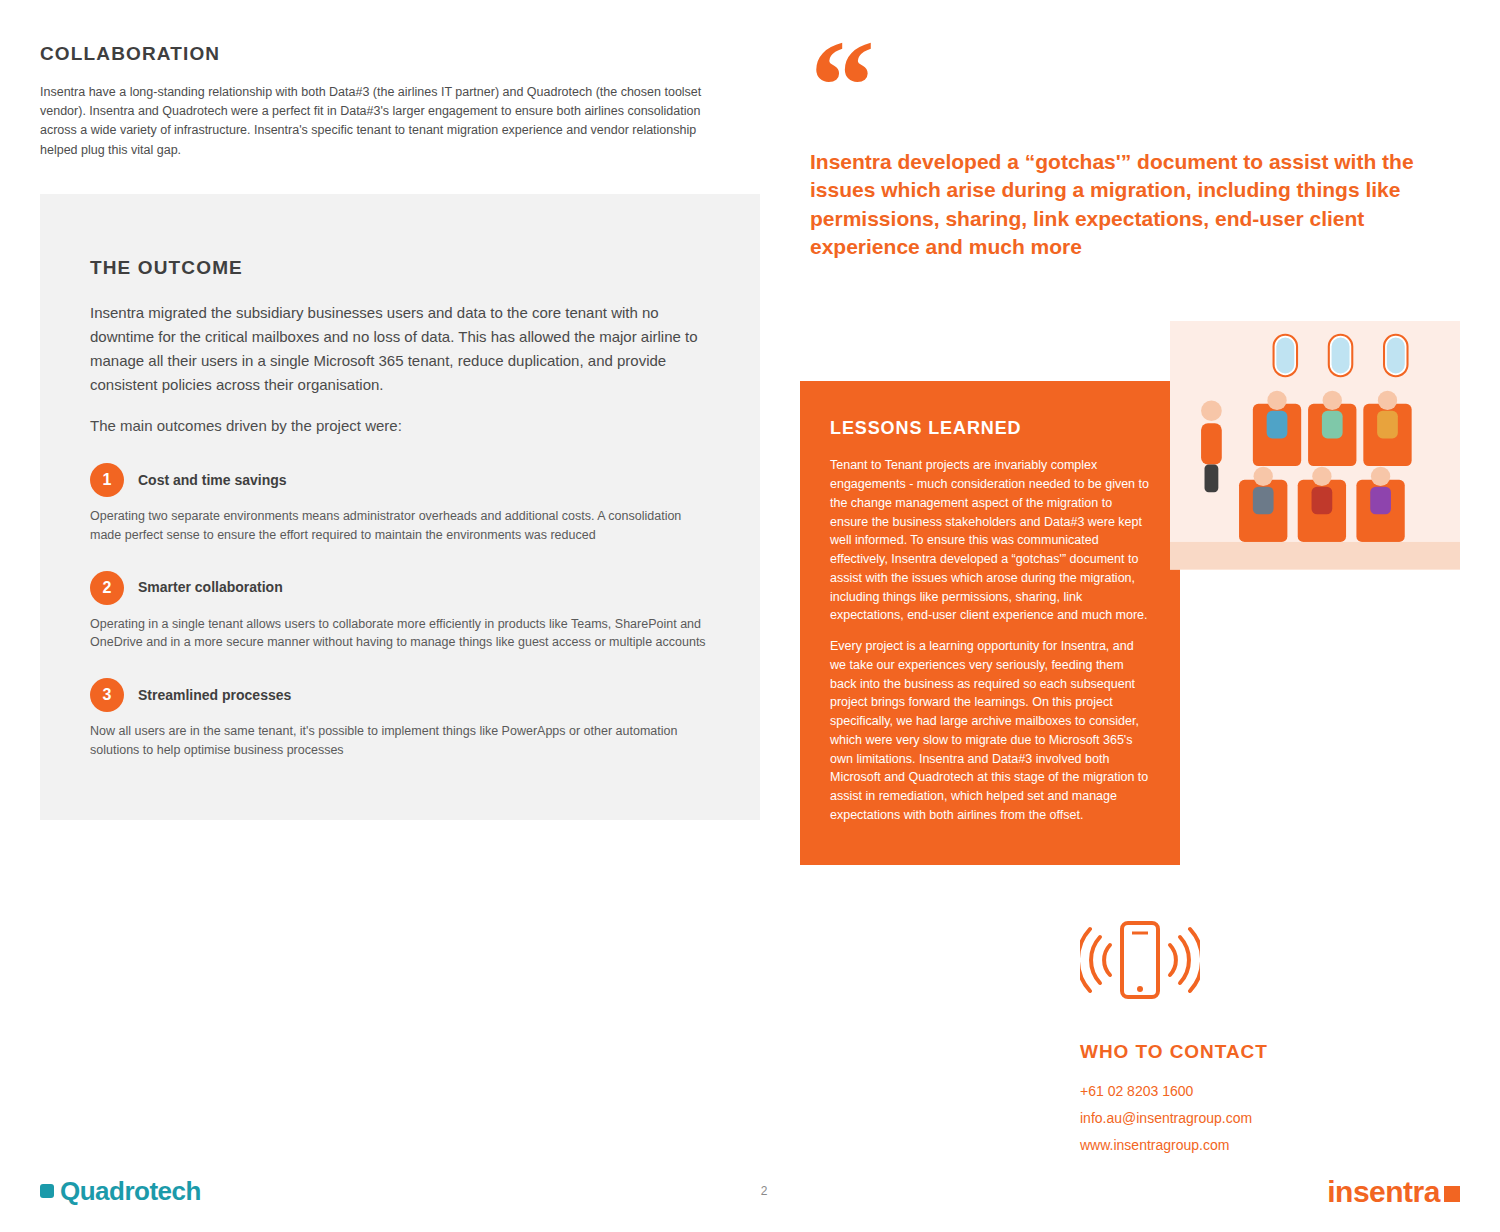Collaboration
Insentra have a long-standing relationship with both Data#3 (the airlines IT partner) and Quadrotech (the chosen toolset vendor). Insentra and Quadrotech were a perfect fit in Data#3's larger engagement to ensure both airlines consolidation across a wide variety of infrastructure. Insentra's specific tenant to tenant migration experience and vendor relationship helped plug this vital gap.
The Outcome
Insentra migrated the subsidiary businesses users and data to the core tenant with no downtime for the critical mailboxes and no loss of data. This has allowed the major airline to manage all their users in a single Microsoft 365 tenant, reduce duplication, and provide consistent policies across their organisation.
The main outcomes driven by the project were:
1
Cost and time savings
Operating two separate environments means administrator overheads and additional costs. A consolidation made perfect sense to ensure the effort required to maintain the environments was reduced
2
Smarter collaboration
Operating in a single tenant allows users to collaborate more efficiently in products like Teams, SharePoint and OneDrive and in a more secure manner without having to manage things like guest access or multiple accounts
3
Streamlined processes
Now all users are in the same tenant, it's possible to implement things like PowerApps or other automation solutions to help optimise business processes
“
Insentra developed a “gotchas'” document to assist with the issues which arise during a migration, including things like permissions, sharing, link expectations, end-user client experience and much more
Lessons Learned
Tenant to Tenant projects are invariably complex engagements - much consideration needed to be given to the change management aspect of the migration to ensure the business stakeholders and Data#3 were kept well informed. To ensure this was communicated effectively, Insentra developed a “gotchas'” document to assist with the issues which arose during the migration, including things like permissions, sharing, link expectations, end-user client experience and much more.
Every project is a learning opportunity for Insentra, and we take our experiences very seriously, feeding them back into the business as required so each subsequent project brings forward the learnings. On this project specifically, we had large archive mailboxes to consider, which were very slow to migrate due to Microsoft 365's own limitations. Insentra and Data#3 involved both Microsoft and Quadrotech at this stage of the migration to assist in remediation, which helped set and manage expectations with both airlines from the offset.
Who to Contact
+61 02 8203 1600
info.au@insentragroup.com
www.insentragroup.com
Quadrotech
2
insentra